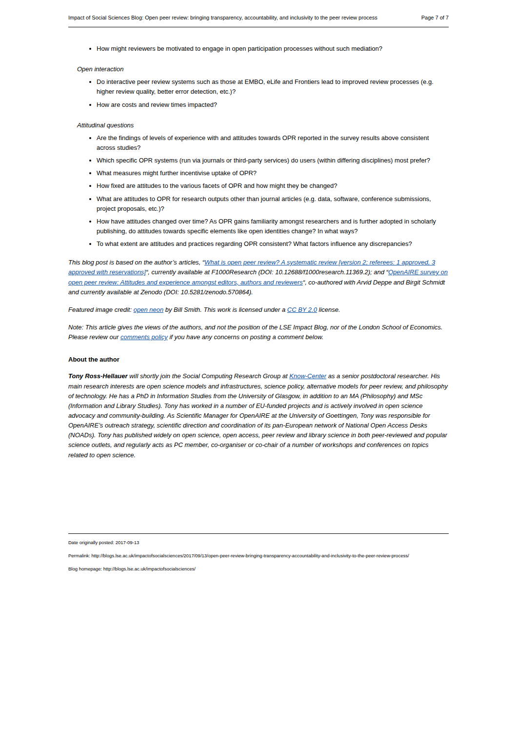Impact of Social Sciences Blog: Open peer review: bringing transparency, accountability, and inclusivity to the peer review process
Page 7 of 7
How might reviewers be motivated to engage in open participation processes without such mediation?
Open interaction
Do interactive peer review systems such as those at EMBO, eLife and Frontiers lead to improved review processes (e.g. higher review quality, better error detection, etc.)?
How are costs and review times impacted?
Attitudinal questions
Are the findings of levels of experience with and attitudes towards OPR reported in the survey results above consistent across studies?
Which specific OPR systems (run via journals or third-party services) do users (within differing disciplines) most prefer?
What measures might further incentivise uptake of OPR?
How fixed are attitudes to the various facets of OPR and how might they be changed?
What are attitudes to OPR for research outputs other than journal articles (e.g. data, software, conference submissions, project proposals, etc.)?
How have attitudes changed over time? As OPR gains familiarity amongst researchers and is further adopted in scholarly publishing, do attitudes towards specific elements like open identities change? In what ways?
To what extent are attitudes and practices regarding OPR consistent? What factors influence any discrepancies?
This blog post is based on the author’s articles, “What is open peer review? A systematic review [version 2; referees: 1 approved, 3 approved with reservations]“, currently available at F1000Research (DOI: 10.12688/f1000research.11369.2); and “OpenAIRE survey on open peer review: Attitudes and experience amongst editors, authors and reviewers“, co-authored with Arvid Deppe and Birgit Schmidt and currently available at Zenodo (DOI: 10.5281/zenodo.570864).
Featured image credit: open neon by Bill Smith. This work is licensed under a CC BY 2.0 license.
Note: This article gives the views of the authors, and not the position of the LSE Impact Blog, nor of the London School of Economics. Please review our comments policy if you have any concerns on posting a comment below.
About the author
Tony Ross-Hellauer will shortly join the Social Computing Research Group at Know-Center as a senior postdoctoral researcher. His main research interests are open science models and infrastructures, science policy, alternative models for peer review, and philosophy of technology. He has a PhD in Information Studies from the University of Glasgow, in addition to an MA (Philosophy) and MSc (Information and Library Studies). Tony has worked in a number of EU-funded projects and is actively involved in open science advocacy and community-building. As Scientific Manager for OpenAIRE at the University of Goettingen, Tony was responsible for OpenAIRE’s outreach strategy, scientific direction and coordination of its pan-European network of National Open Access Desks (NOADs). Tony has published widely on open science, open access, peer review and library science in both peer-reviewed and popular science outlets, and regularly acts as PC member, co-organiser or co-chair of a number of workshops and conferences on topics related to open science.
Date originally posted: 2017-09-13
Permalink: http://blogs.lse.ac.uk/impactofsocialsciences/2017/09/13/open-peer-review-bringing-transparency-accountability-and-inclusivity-to-the-peer-review-process/
Blog homepage: http://blogs.lse.ac.uk/impactofsocialsciences/